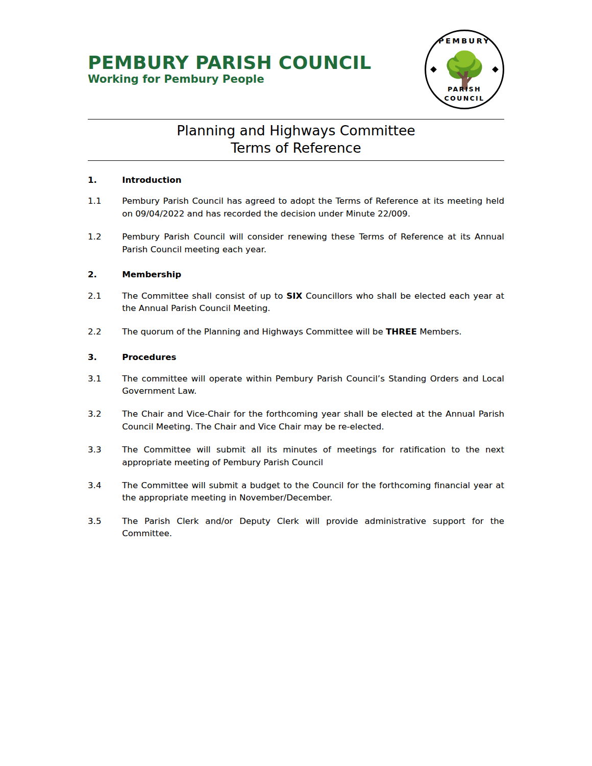PEMBURY PARISH COUNCIL
Working for Pembury People
PEMBURY 🌳 PARISH COUNCIL
Planning and Highways Committee
Terms of Reference
1. Introduction
1.1 Pembury Parish Council has agreed to adopt the Terms of Reference at its meeting held on 09/04/2022 and has recorded the decision under Minute 22/009.
1.2 Pembury Parish Council will consider renewing these Terms of Reference at its Annual Parish Council meeting each year.
2. Membership
2.1 The Committee shall consist of up to SIX Councillors who shall be elected each year at the Annual Parish Council Meeting.
2.2 The quorum of the Planning and Highways Committee will be THREE Members.
3. Procedures
3.1 The committee will operate within Pembury Parish Council’s Standing Orders and Local Government Law.
3.2 The Chair and Vice-Chair for the forthcoming year shall be elected at the Annual Parish Council Meeting. The Chair and Vice Chair may be re-elected.
3.3 The Committee will submit all its minutes of meetings for ratification to the next appropriate meeting of Pembury Parish Council
3.4 The Committee will submit a budget to the Council for the forthcoming financial year at the appropriate meeting in November/December.
3.5 The Parish Clerk and/or Deputy Clerk will provide administrative support for the Committee.